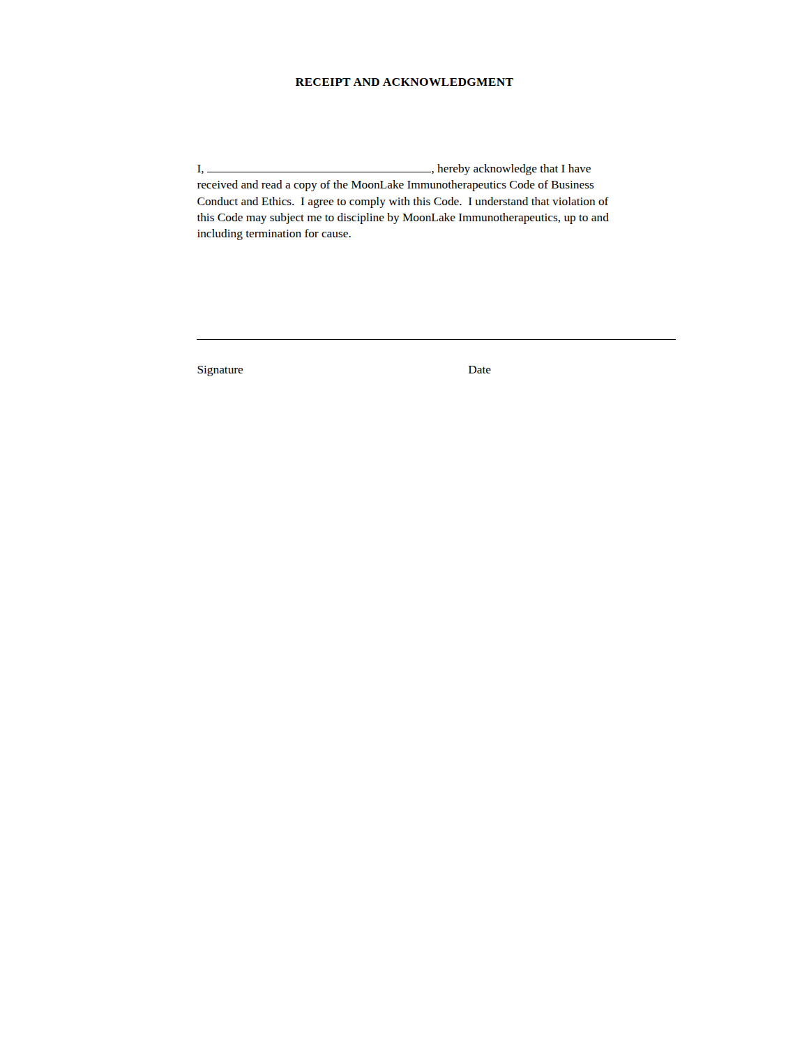RECEIPT AND ACKNOWLEDGMENT
I, , hereby acknowledge that I have received and read a copy of the MoonLake Immunotherapeutics Code of Business Conduct and Ethics. I agree to comply with this Code. I understand that violation of this Code may subject me to discipline by MoonLake Immunotherapeutics, up to and including termination for cause.
| Signature | | Date |